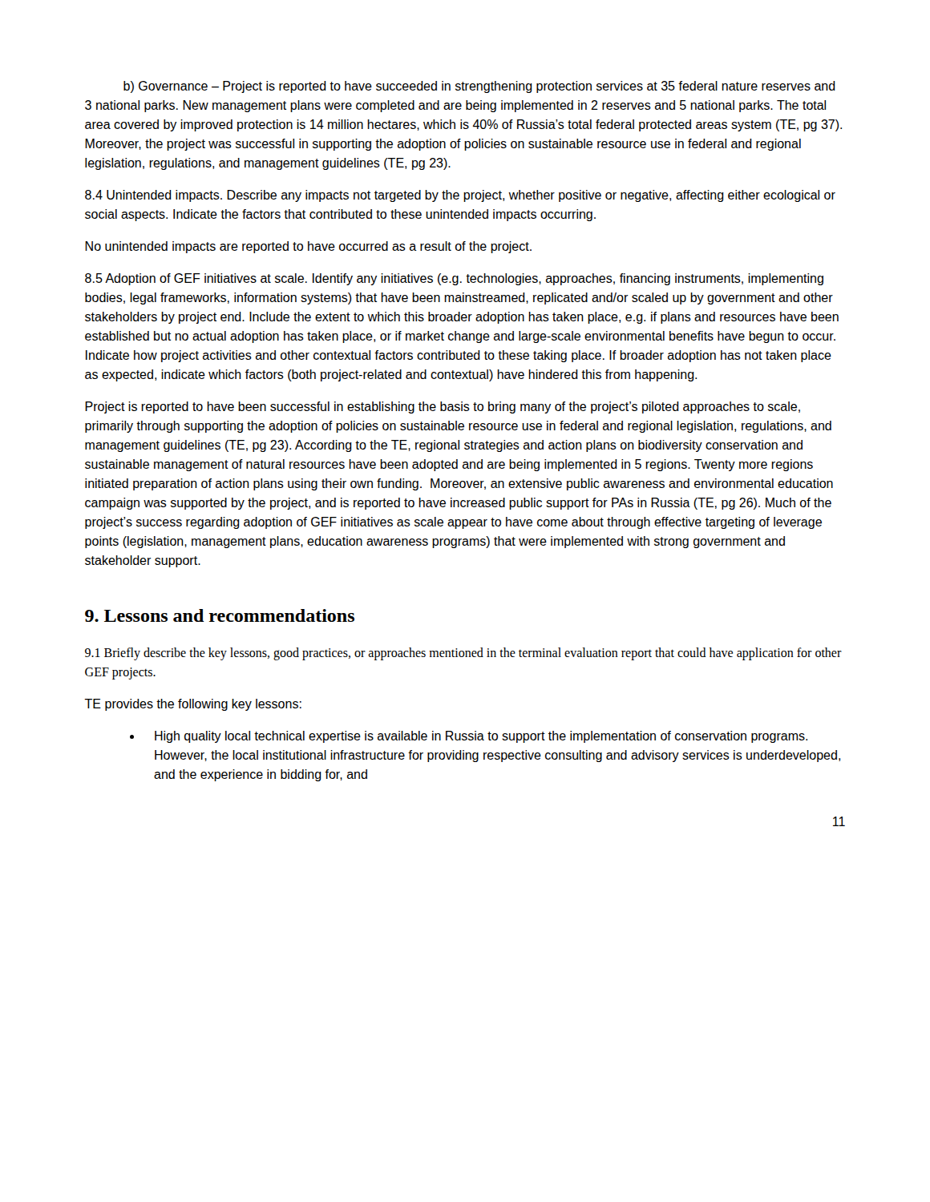b) Governance – Project is reported to have succeeded in strengthening protection services at 35 federal nature reserves and 3 national parks. New management plans were completed and are being implemented in 2 reserves and 5 national parks. The total area covered by improved protection is 14 million hectares, which is 40% of Russia’s total federal protected areas system (TE, pg 37). Moreover, the project was successful in supporting the adoption of policies on sustainable resource use in federal and regional legislation, regulations, and management guidelines (TE, pg 23).
8.4 Unintended impacts. Describe any impacts not targeted by the project, whether positive or negative, affecting either ecological or social aspects. Indicate the factors that contributed to these unintended impacts occurring.
No unintended impacts are reported to have occurred as a result of the project.
8.5 Adoption of GEF initiatives at scale. Identify any initiatives (e.g. technologies, approaches, financing instruments, implementing bodies, legal frameworks, information systems) that have been mainstreamed, replicated and/or scaled up by government and other stakeholders by project end. Include the extent to which this broader adoption has taken place, e.g. if plans and resources have been established but no actual adoption has taken place, or if market change and large-scale environmental benefits have begun to occur. Indicate how project activities and other contextual factors contributed to these taking place. If broader adoption has not taken place as expected, indicate which factors (both project-related and contextual) have hindered this from happening.
Project is reported to have been successful in establishing the basis to bring many of the project’s piloted approaches to scale, primarily through supporting the adoption of policies on sustainable resource use in federal and regional legislation, regulations, and management guidelines (TE, pg 23). According to the TE, regional strategies and action plans on biodiversity conservation and sustainable management of natural resources have been adopted and are being implemented in 5 regions. Twenty more regions initiated preparation of action plans using their own funding. Moreover, an extensive public awareness and environmental education campaign was supported by the project, and is reported to have increased public support for PAs in Russia (TE, pg 26). Much of the project’s success regarding adoption of GEF initiatives as scale appear to have come about through effective targeting of leverage points (legislation, management plans, education awareness programs) that were implemented with strong government and stakeholder support.
9. Lessons and recommendations
9.1 Briefly describe the key lessons, good practices, or approaches mentioned in the terminal evaluation report that could have application for other GEF projects.
TE provides the following key lessons:
High quality local technical expertise is available in Russia to support the implementation of conservation programs. However, the local institutional infrastructure for providing respective consulting and advisory services is underdeveloped, and the experience in bidding for, and
11